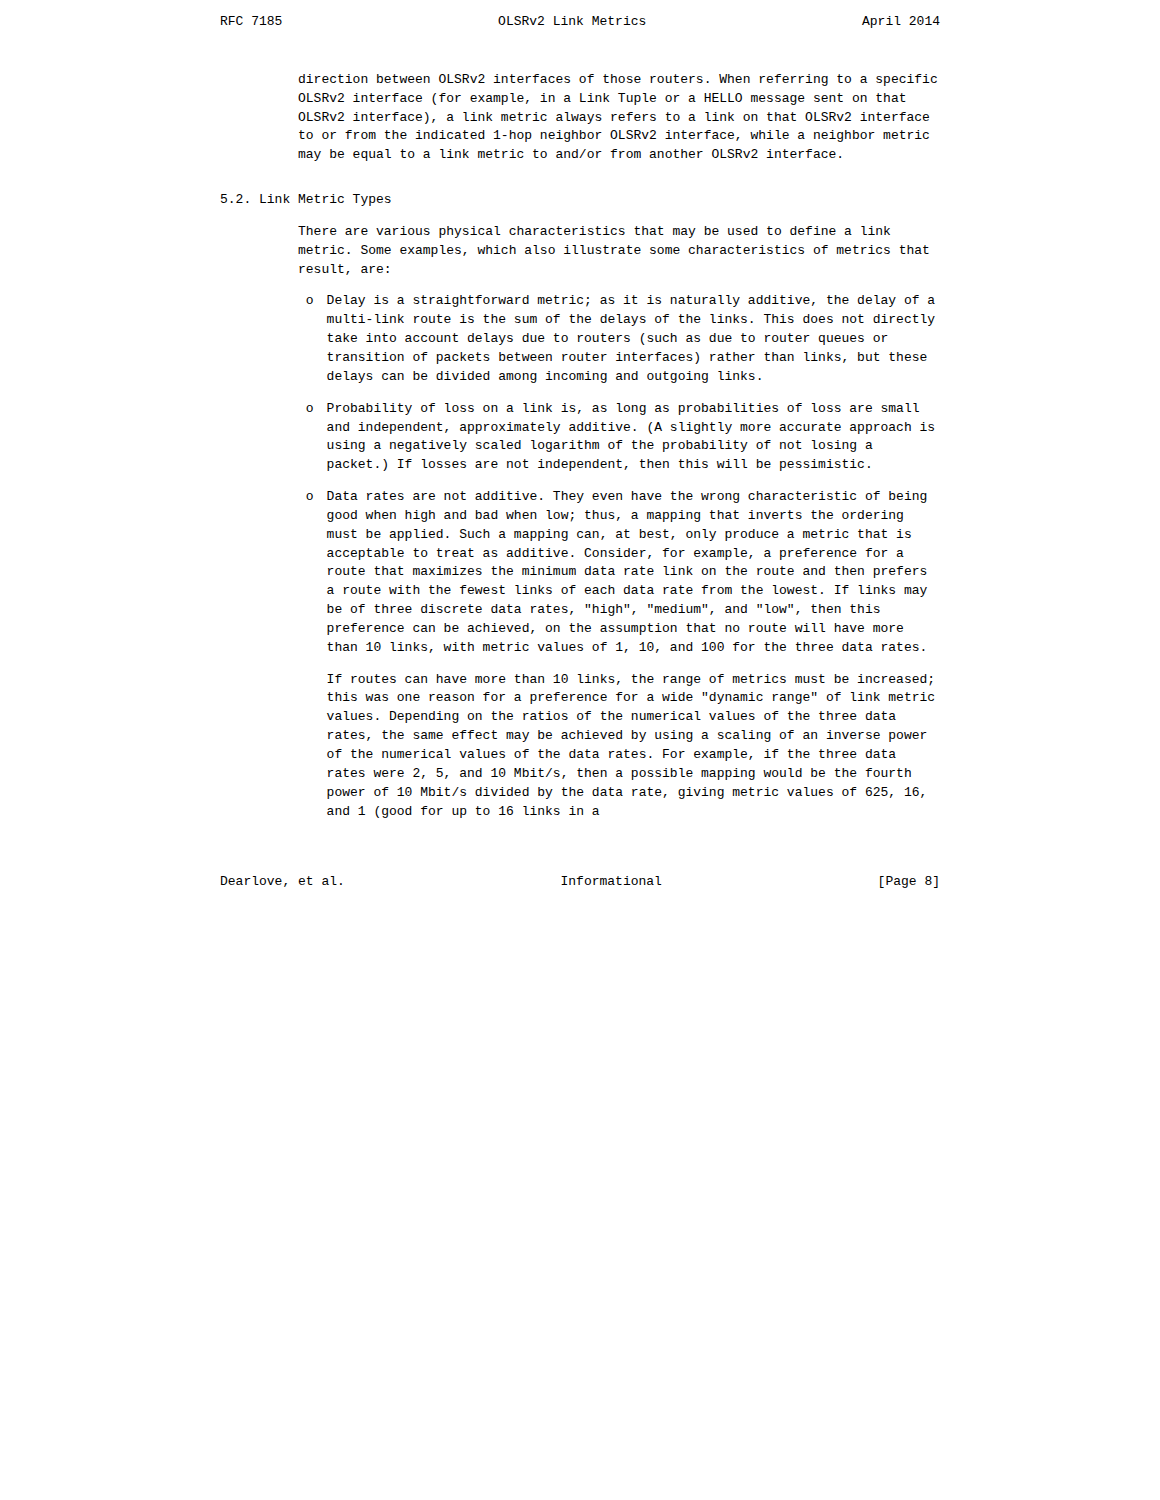RFC 7185 OLSRv2 Link Metrics April 2014
direction between OLSRv2 interfaces of those routers. When referring to a specific OLSRv2 interface (for example, in a Link Tuple or a HELLO message sent on that OLSRv2 interface), a link metric always refers to a link on that OLSRv2 interface to or from the indicated 1-hop neighbor OLSRv2 interface, while a neighbor metric may be equal to a link metric to and/or from another OLSRv2 interface.
5.2. Link Metric Types
There are various physical characteristics that may be used to define a link metric. Some examples, which also illustrate some characteristics of metrics that result, are:
Delay is a straightforward metric; as it is naturally additive, the delay of a multi-link route is the sum of the delays of the links. This does not directly take into account delays due to routers (such as due to router queues or transition of packets between router interfaces) rather than links, but these delays can be divided among incoming and outgoing links.
Probability of loss on a link is, as long as probabilities of loss are small and independent, approximately additive. (A slightly more accurate approach is using a negatively scaled logarithm of the probability of not losing a packet.) If losses are not independent, then this will be pessimistic.
Data rates are not additive. They even have the wrong characteristic of being good when high and bad when low; thus, a mapping that inverts the ordering must be applied. Such a mapping can, at best, only produce a metric that is acceptable to treat as additive. Consider, for example, a preference for a route that maximizes the minimum data rate link on the route and then prefers a route with the fewest links of each data rate from the lowest. If links may be of three discrete data rates, "high", "medium", and "low", then this preference can be achieved, on the assumption that no route will have more than 10 links, with metric values of 1, 10, and 100 for the three data rates.
If routes can have more than 10 links, the range of metrics must be increased; this was one reason for a preference for a wide "dynamic range" of link metric values. Depending on the ratios of the numerical values of the three data rates, the same effect may be achieved by using a scaling of an inverse power of the numerical values of the data rates. For example, if the three data rates were 2, 5, and 10 Mbit/s, then a possible mapping would be the fourth power of 10 Mbit/s divided by the data rate, giving metric values of 625, 16, and 1 (good for up to 16 links in a
Dearlove, et al. Informational [Page 8]